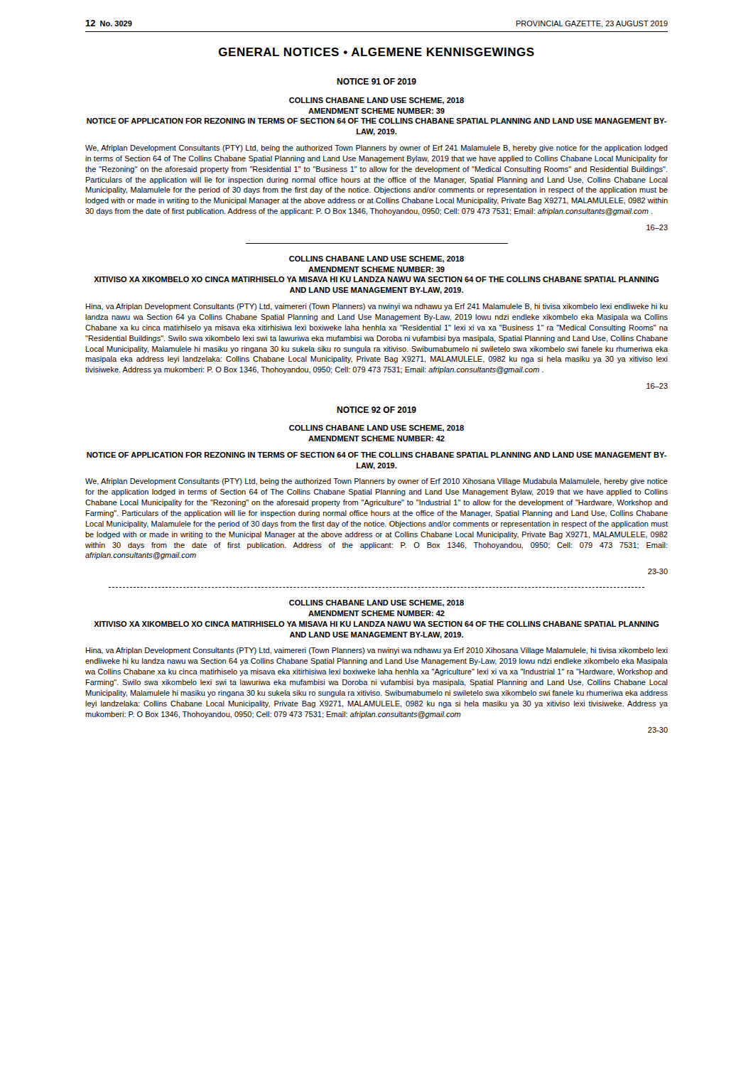12 No. 3029
PROVINCIAL GAZETTE, 23 AUGUST 2019
GENERAL NOTICES • ALGEMENE KENNISGEWINGS
NOTICE 91 OF 2019
COLLINS CHABANE LAND USE SCHEME, 2018
AMENDMENT SCHEME NUMBER: 39
NOTICE OF APPLICATION FOR REZONING IN TERMS OF SECTION 64 OF THE COLLINS CHABANE SPATIAL PLANNING AND LAND USE MANAGEMENT BY-LAW, 2019.
We, Afriplan Development Consultants (PTY) Ltd, being the authorized Town Planners by owner of Erf 241 Malamulele B, hereby give notice for the application lodged in terms of Section 64 of The Collins Chabane Spatial Planning and Land Use Management Bylaw, 2019 that we have applied to Collins Chabane Local Municipality for the "Rezoning" on the aforesaid property from "Residential 1" to "Business 1" to allow for the development of "Medical Consulting Rooms" and Residential Buildings". Particulars of the application will lie for inspection during normal office hours at the office of the Manager, Spatial Planning and Land Use, Collins Chabane Local Municipality, Malamulele for the period of 30 days from the first day of the notice. Objections and/or comments or representation in respect of the application must be lodged with or made in writing to the Municipal Manager at the above address or at Collins Chabane Local Municipality, Private Bag X9271, MALAMULELE, 0982 within 30 days from the date of first publication. Address of the applicant: P. O Box 1346, Thohoyandou, 0950; Cell: 079 473 7531; Email: afriplan.consultants@gmail.com .
16–23
COLLINS CHABANE LAND USE SCHEME, 2018
AMENDMENT SCHEME NUMBER: 39
XITIVISO XA XIKOMBELO XO CINCA MATIRHISELO YA MISAVA HI KU LANDZA NAWU WA SECTION 64 OF THE COLLINS CHABANE SPATIAL PLANNING AND LAND USE MANAGEMENT BY-LAW, 2019.
Hina, va Afriplan Development Consultants (PTY) Ltd, vaimereri (Town Planners) va nwinyi wa ndhawu ya Erf 241 Malamulele B, hi tivisa xikombelo lexi endliweke hi ku landza nawu wa Section 64 ya Collins Chabane Spatial Planning and Land Use Management By-Law, 2019 lowu ndzi endleke xikombelo eka Masipala wa Collins Chabane xa ku cinca matirhiselo ya misava eka xitirhisiwa lexi boxiweke laha henhla xa "Residential 1" lexi xi va xa "Business 1" ra "Medical Consulting Rooms" na "Residential Buildings". Swilo swa xikombelo lexi swi ta lawuriwa eka mufambisi wa Doroba ni vufambisi bya masipala, Spatial Planning and Land Use, Collins Chabane Local Municipality, Malamulele hi masiku yo ringana 30 ku sukela siku ro sungula ra xitiviso. Swibumabumelo ni swiletelo swa xikombelo swi fanele ku rhumeriwa eka masipala eka address leyi landzelaka: Collins Chabane Local Municipality, Private Bag X9271, MALAMULELE, 0982 ku nga si hela masiku ya 30 ya xitiviso lexi tivisiweke. Address ya mukomberi: P. O Box 1346, Thohoyandou, 0950; Cell: 079 473 7531; Email: afriplan.consultants@gmail.com .
16–23
NOTICE 92 OF 2019
COLLINS CHABANE LAND USE SCHEME, 2018
AMENDMENT SCHEME NUMBER: 42
NOTICE OF APPLICATION FOR REZONING IN TERMS OF SECTION 64 OF THE COLLINS CHABANE SPATIAL PLANNING AND LAND USE MANAGEMENT BY-LAW, 2019.
We, Afriplan Development Consultants (PTY) Ltd, being the authorized Town Planners by owner of Erf 2010 Xihosana Village Mudabula Malamulele, hereby give notice for the application lodged in terms of Section 64 of The Collins Chabane Spatial Planning and Land Use Management Bylaw, 2019 that we have applied to Collins Chabane Local Municipality for the "Rezoning" on the aforesaid property from "Agriculture" to "Industrial 1" to allow for the development of "Hardware, Workshop and Farming". Particulars of the application will lie for inspection during normal office hours at the office of the Manager, Spatial Planning and Land Use, Collins Chabane Local Municipality, Malamulele for the period of 30 days from the first day of the notice. Objections and/or comments or representation in respect of the application must be lodged with or made in writing to the Municipal Manager at the above address or at Collins Chabane Local Municipality, Private Bag X9271, MALAMULELE, 0982 within 30 days from the date of first publication. Address of the applicant: P. O Box 1346, Thohoyandou, 0950; Cell: 079 473 7531; Email: afriplan.consultants@gmail.com
23-30
COLLINS CHABANE LAND USE SCHEME, 2018
AMENDMENT SCHEME NUMBER: 42
XITIVISO XA XIKOMBELO XO CINCA MATIRHISELO YA MISAVA HI KU LANDZA NAWU WA SECTION 64 OF THE COLLINS CHABANE SPATIAL PLANNING AND LAND USE MANAGEMENT BY-LAW, 2019.
Hina, va Afriplan Development Consultants (PTY) Ltd, vaimereri (Town Planners) va nwinyi wa ndhawu ya Erf 2010 Xihosana Village Malamulele, hi tivisa xikombelo lexi endliweke hi ku landza nawu wa Section 64 ya Collins Chabane Spatial Planning and Land Use Management By-Law, 2019 lowu ndzi endleke xikombelo eka Masipala wa Collins Chabane xa ku cinca matirhiselo ya misava eka xitirhisiwa lexi boxiweke laha henhla xa "Agriculture" lexi xi va xa "Industrial 1" ra "Hardware, Workshop and Farming". Swilo swa xikombelo lexi swi ta lawuriwa eka mufambisi wa Doroba ni vufambisi bya masipala, Spatial Planning and Land Use, Collins Chabane Local Municipality, Malamulele hi masiku yo ringana 30 ku sukela siku ro sungula ra xitiviso. Swibumabumelo ni swiletelo swa xikombelo swi fanele ku rhumeriwa eka address leyi landzelaka: Collins Chabane Local Municipality, Private Bag X9271, MALAMULELE, 0982 ku nga si hela masiku ya 30 ya xitiviso lexi tivisiweke. Address ya mukomberi: P. O Box 1346, Thohoyandou, 0950; Cell: 079 473 7531; Email: afriplan.consultants@gmail.com
23-30